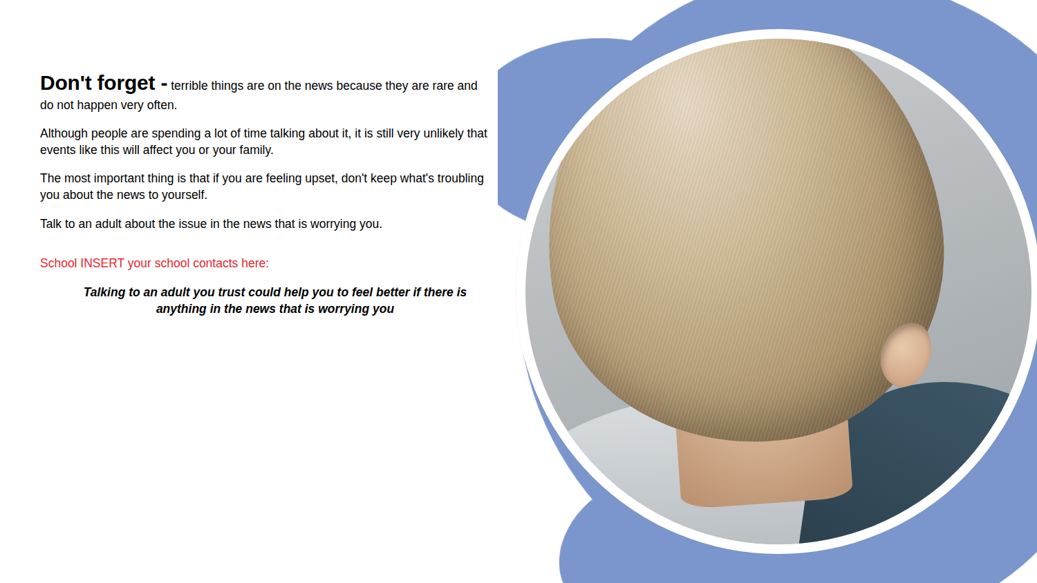Don't forget - terrible things are on the news because they are rare and do not happen very often.
Although people are spending a lot of time talking about it, it is still very unlikely that events like this will affect you or your family.
The most important thing is that if you are feeling upset, don't keep what's troubling you about the news to yourself.
Talk to an adult about the issue in the news that is worrying you.
School INSERT your school contacts here:
Talking to an adult you trust could help you to feel better if there is anything in the news that is worrying you